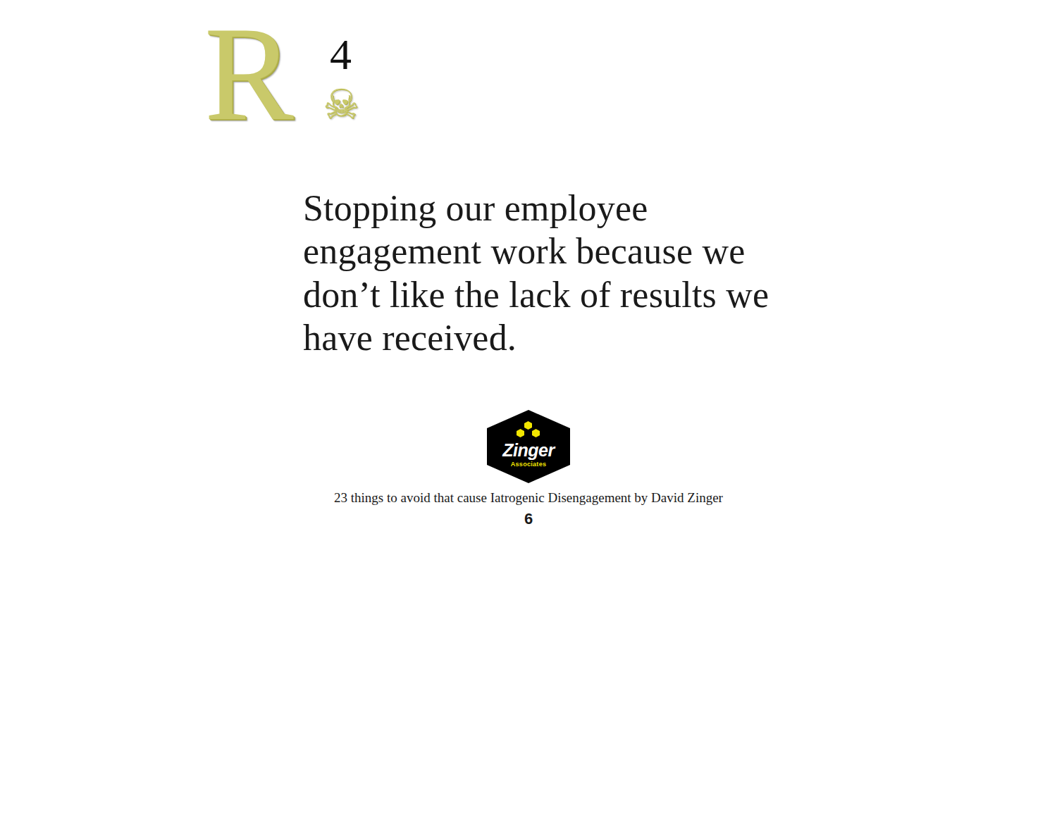R 4 ☠
Stopping our employee engagement work because we don’t like the lack of results we have received.
Zinger
Associates
23 things to avoid that cause Iatrogenic Disengagement by David Zinger
6